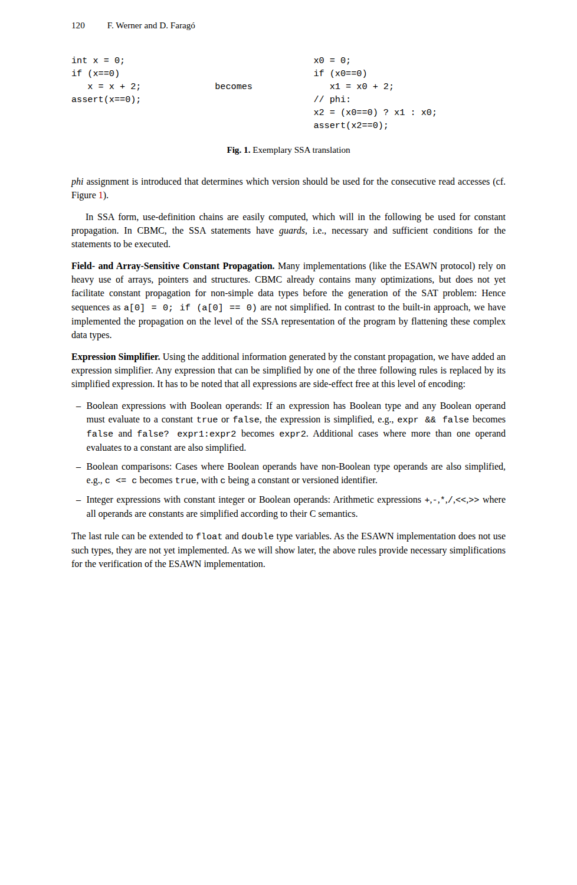120 F. Werner and D. Faragó
int x = 0; if (x==0) x = x + 2; assert(x==0);
becomes
x0 = 0; if (x0==0) x1 = x0 + 2; // phi: x2 = (x0==0) ? x1 : x0; assert(x2==0);
Fig. 1. Exemplary SSA translation
phi assignment is introduced that determines which version should be used for the consecutive read accesses (cf. Figure 1).
In SSA form, use-definition chains are easily computed, which will in the following be used for constant propagation. In CBMC, the SSA statements have guards, i.e., necessary and sufficient conditions for the statements to be executed.
Field- and Array-Sensitive Constant Propagation. Many implementations (like the ESAWN protocol) rely on heavy use of arrays, pointers and structures. CBMC already contains many optimizations, but does not yet facilitate constant propagation for non-simple data types before the generation of the SAT problem: Hence sequences as a[0] = 0; if (a[0] == 0) are not simplified. In contrast to the built-in approach, we have implemented the propagation on the level of the SSA representation of the program by flattening these complex data types.
Expression Simplifier. Using the additional information generated by the constant propagation, we have added an expression simplifier. Any expression that can be simplified by one of the three following rules is replaced by its simplified expression. It has to be noted that all expressions are side-effect free at this level of encoding:
Boolean expressions with Boolean operands: If an expression has Boolean type and any Boolean operand must evaluate to a constant true or false, the expression is simplified, e.g., expr && false becomes false and false? expr1:expr2 becomes expr2. Additional cases where more than one operand evaluates to a constant are also simplified.
Boolean comparisons: Cases where Boolean operands have non-Boolean type operands are also simplified, e.g., c <= c becomes true, with c being a constant or versioned identifier.
Integer expressions with constant integer or Boolean operands: Arithmetic expressions +,-,*,/,<<,>> where all operands are constants are simplified according to their C semantics.
The last rule can be extended to float and double type variables. As the ESAWN implementation does not use such types, they are not yet implemented. As we will show later, the above rules provide necessary simplifications for the verification of the ESAWN implementation.